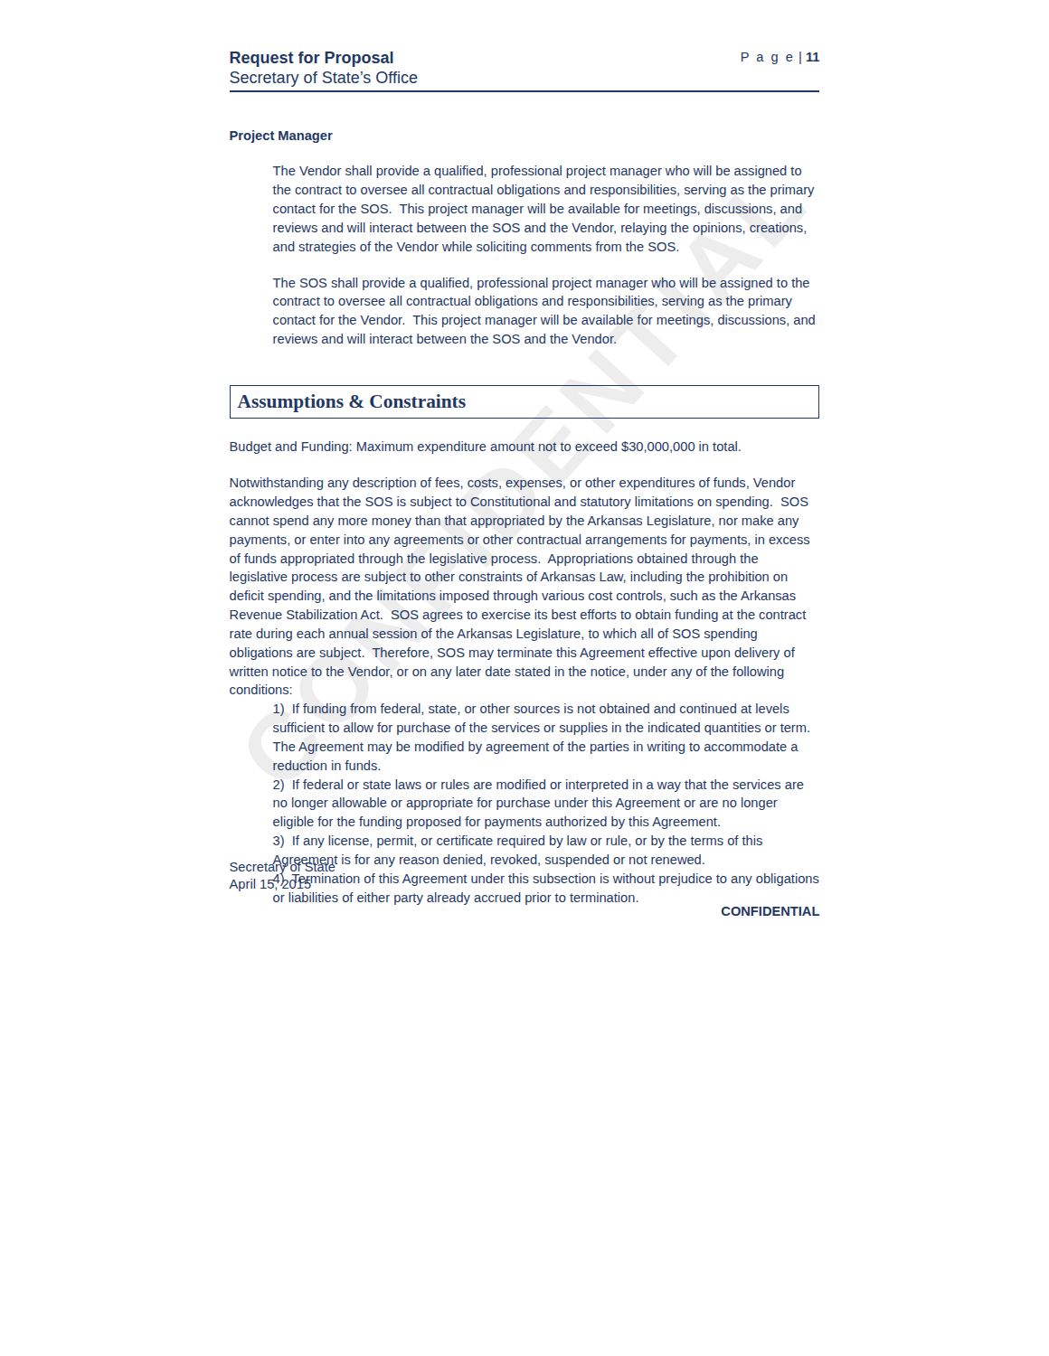CONFIDENTIAL
Request for Proposal
Secretary of State’s Office
P a g e | 11
Project Manager
The Vendor shall provide a qualified, professional project manager who will be assigned to the contract to oversee all contractual obligations and responsibilities, serving as the primary contact for the SOS. This project manager will be available for meetings, discussions, and reviews and will interact between the SOS and the Vendor, relaying the opinions, creations, and strategies of the Vendor while soliciting comments from the SOS.
The SOS shall provide a qualified, professional project manager who will be assigned to the contract to oversee all contractual obligations and responsibilities, serving as the primary contact for the Vendor. This project manager will be available for meetings, discussions, and reviews and will interact between the SOS and the Vendor.
Assumptions & Constraints
Budget and Funding: Maximum expenditure amount not to exceed $30,000,000 in total.
Notwithstanding any description of fees, costs, expenses, or other expenditures of funds, Vendor acknowledges that the SOS is subject to Constitutional and statutory limitations on spending. SOS cannot spend any more money than that appropriated by the Arkansas Legislature, nor make any payments, or enter into any agreements or other contractual arrangements for payments, in excess of funds appropriated through the legislative process. Appropriations obtained through the legislative process are subject to other constraints of Arkansas Law, including the prohibition on deficit spending, and the limitations imposed through various cost controls, such as the Arkansas Revenue Stabilization Act. SOS agrees to exercise its best efforts to obtain funding at the contract rate during each annual session of the Arkansas Legislature, to which all of SOS spending obligations are subject. Therefore, SOS may terminate this Agreement effective upon delivery of written notice to the Vendor, or on any later date stated in the notice, under any of the following conditions:
1) If funding from federal, state, or other sources is not obtained and continued at levels sufficient to allow for purchase of the services or supplies in the indicated quantities or term. The Agreement may be modified by agreement of the parties in writing to accommodate a reduction in funds.
2) If federal or state laws or rules are modified or interpreted in a way that the services are no longer allowable or appropriate for purchase under this Agreement or are no longer eligible for the funding proposed for payments authorized by this Agreement.
3) If any license, permit, or certificate required by law or rule, or by the terms of this Agreement is for any reason denied, revoked, suspended or not renewed.
4) Termination of this Agreement under this subsection is without prejudice to any obligations or liabilities of either party already accrued prior to termination.
Secretary of State
April 15, 2015
CONFIDENTIAL